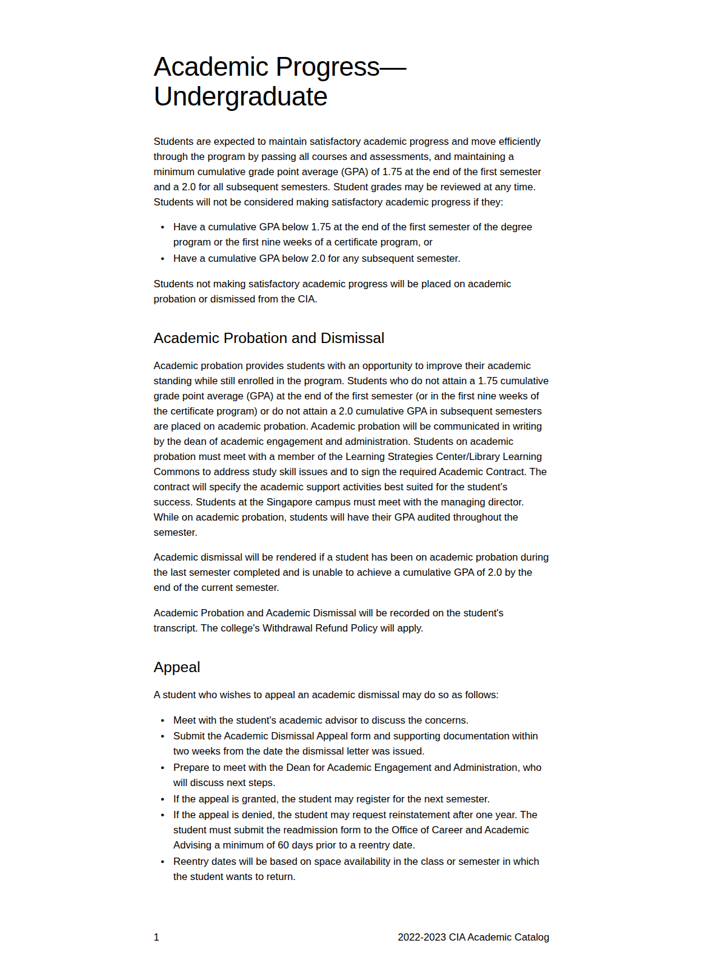Academic Progress—Undergraduate
Students are expected to maintain satisfactory academic progress and move efficiently through the program by passing all courses and assessments, and maintaining a minimum cumulative grade point average (GPA) of 1.75 at the end of the first semester and a 2.0 for all subsequent semesters. Student grades may be reviewed at any time. Students will not be considered making satisfactory academic progress if they:
Have a cumulative GPA below 1.75 at the end of the first semester of the degree program or the first nine weeks of a certificate program, or
Have a cumulative GPA below 2.0 for any subsequent semester.
Students not making satisfactory academic progress will be placed on academic probation or dismissed from the CIA.
Academic Probation and Dismissal
Academic probation provides students with an opportunity to improve their academic standing while still enrolled in the program. Students who do not attain a 1.75 cumulative grade point average (GPA) at the end of the first semester (or in the first nine weeks of the certificate program) or do not attain a 2.0 cumulative GPA in subsequent semesters are placed on academic probation. Academic probation will be communicated in writing by the dean of academic engagement and administration. Students on academic probation must meet with a member of the Learning Strategies Center/Library Learning Commons to address study skill issues and to sign the required Academic Contract. The contract will specify the academic support activities best suited for the student's success. Students at the Singapore campus must meet with the managing director. While on academic probation, students will have their GPA audited throughout the semester.
Academic dismissal will be rendered if a student has been on academic probation during the last semester completed and is unable to achieve a cumulative GPA of 2.0 by the end of the current semester.
Academic Probation and Academic Dismissal will be recorded on the student's transcript. The college's Withdrawal Refund Policy will apply.
Appeal
A student who wishes to appeal an academic dismissal may do so as follows:
Meet with the student's academic advisor to discuss the concerns.
Submit the Academic Dismissal Appeal form and supporting documentation within two weeks from the date the dismissal letter was issued.
Prepare to meet with the Dean for Academic Engagement and Administration, who will discuss next steps.
If the appeal is granted, the student may register for the next semester.
If the appeal is denied, the student may request reinstatement after one year. The student must submit the readmission form to the Office of Career and Academic Advising a minimum of 60 days prior to a reentry date.
Reentry dates will be based on space availability in the class or semester in which the student wants to return.
1 2022-2023 CIA Academic Catalog